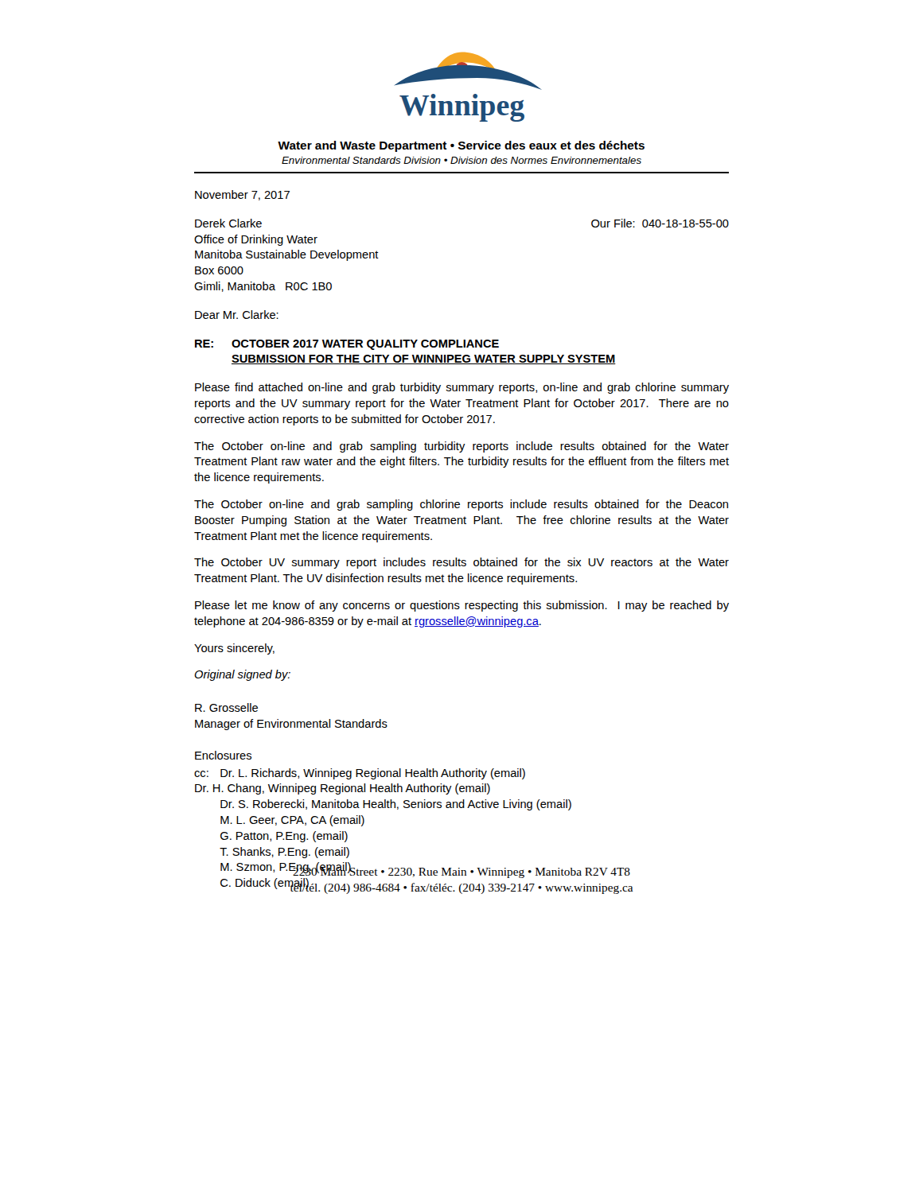Water and Waste Department • Service des eaux et des déchets
Environmental Standards Division • Division des Normes Environnementales
November 7, 2017
Derek Clarke
Office of Drinking Water
Manitoba Sustainable Development
Box 6000
Gimli, Manitoba R0C 1B0
Our File: 040-18-18-55-00
Dear Mr. Clarke:
RE: OCTOBER 2017 WATER QUALITY COMPLIANCE SUBMISSION FOR THE CITY OF WINNIPEG WATER SUPPLY SYSTEM
Please find attached on-line and grab turbidity summary reports, on-line and grab chlorine summary reports and the UV summary report for the Water Treatment Plant for October 2017. There are no corrective action reports to be submitted for October 2017.
The October on-line and grab sampling turbidity reports include results obtained for the Water Treatment Plant raw water and the eight filters. The turbidity results for the effluent from the filters met the licence requirements.
The October on-line and grab sampling chlorine reports include results obtained for the Deacon Booster Pumping Station at the Water Treatment Plant. The free chlorine results at the Water Treatment Plant met the licence requirements.
The October UV summary report includes results obtained for the six UV reactors at the Water Treatment Plant. The UV disinfection results met the licence requirements.
Please let me know of any concerns or questions respecting this submission. I may be reached by telephone at 204-986-8359 or by e-mail at rgrosselle@winnipeg.ca.
Yours sincerely,
Original signed by:
R. Grosselle
Manager of Environmental Standards
Enclosures
cc: Dr. L. Richards, Winnipeg Regional Health Authority (email)
Dr. H. Chang, Winnipeg Regional Health Authority (email)
Dr. S. Roberecki, Manitoba Health, Seniors and Active Living (email)
M. L. Geer, CPA, CA (email)
G. Patton, P.Eng. (email)
T. Shanks, P.Eng. (email)
M. Szmon, P.Eng. (email)
C. Diduck (email)
2230 Main Street • 2230, Rue Main • Winnipeg • Manitoba R2V 4T8
tel/tél. (204) 986-4684 • fax/téléc. (204) 339-2147 • www.winnipeg.ca